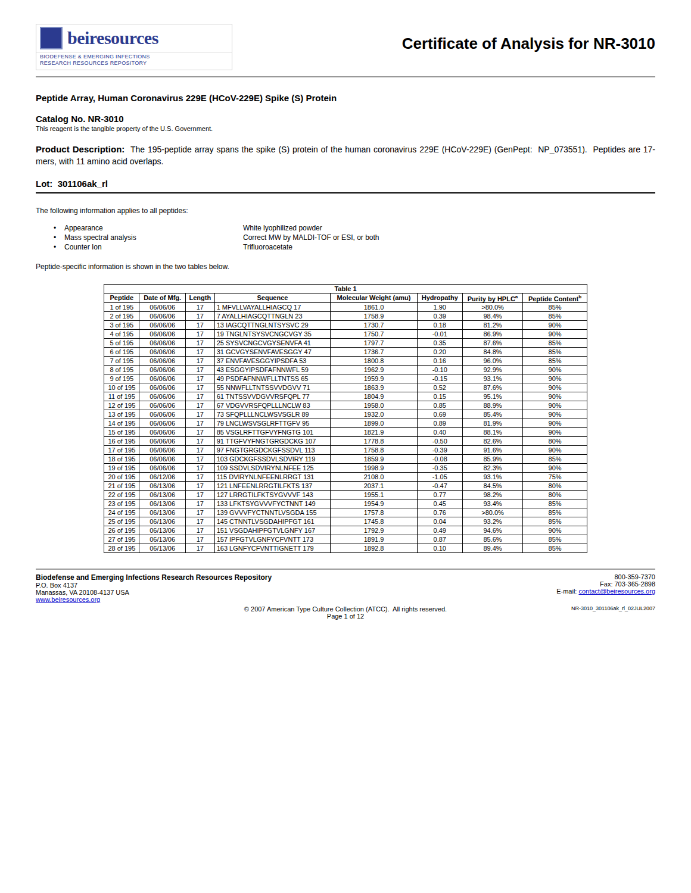beiresources
BIODEFENSE & EMERGING INFECTIONS
RESEARCH RESOURCES REPOSITORY
Certificate of Analysis for NR-3010
Peptide Array, Human Coronavirus 229E (HCoV-229E) Spike (S) Protein
Catalog No. NR-3010
This reagent is the tangible property of the U.S. Government.
Product Description: The 195-peptide array spans the spike (S) protein of the human coronavirus 229E (HCoV-229E) (GenPept: NP_073551). Peptides are 17-mers, with 11 amino acid overlaps.
Lot: 301106ak_rl
The following information applies to all peptides:
| • | Appearance | White lyophilized powder |
| • | Mass spectral analysis | Correct MW by MALDI-TOF or ESI, or both |
| • | Counter Ion | Trifluoroacetate |
Peptide-specific information is shown in the two tables below.
| Table 1 |
| Peptide | Date of Mfg. | Length | Sequence | Molecular Weight (amu) | Hydropathy | Purity by HPLC a | Peptide Content b |
| 1 of 195 | 06/06/06 | 17 | 1 MFVLLVAYALLHIAGCQ 17 | 1861.0 | 1.90 | >80.0% | 85% |
| 2 of 195 | 06/06/06 | 17 | 7 AYALLHIAGCQTTNGLN 23 | 1758.9 | 0.39 | 98.4% | 85% |
| 3 of 195 | 06/06/06 | 17 | 13 IAGCQTTNGLNTSYSVC 29 | 1730.7 | 0.18 | 81.2% | 90% |
| 4 of 195 | 06/06/06 | 17 | 19 TNGLNTSYSVCNGCVGY 35 | 1750.7 | -0.01 | 86.9% | 90% |
| 5 of 195 | 06/06/06 | 17 | 25 SYSVCNGCVGYSENVFA 41 | 1797.7 | 0.35 | 87.6% | 85% |
| 6 of 195 | 06/06/06 | 17 | 31 GCVGYSENVFAVESGGY 47 | 1736.7 | 0.20 | 84.8% | 85% |
| 7 of 195 | 06/06/06 | 17 | 37 ENVFAVESGGYIPSDFA 53 | 1800.8 | 0.16 | 96.0% | 85% |
| 8 of 195 | 06/06/06 | 17 | 43 ESGGYIPSDFAFNNWFL 59 | 1962.9 | -0.10 | 92.9% | 90% |
| 9 of 195 | 06/06/06 | 17 | 49 PSDFAFNNWFLLTNTSS 65 | 1959.9 | -0.15 | 93.1% | 90% |
| 10 of 195 | 06/06/06 | 17 | 55 NNWFLLTNTSSVVDGVV 71 | 1863.9 | 0.52 | 87.6% | 90% |
| 11 of 195 | 06/06/06 | 17 | 61 TNTSSVVDGVVRSFQPL 77 | 1804.9 | 0.15 | 95.1% | 90% |
| 12 of 195 | 06/06/06 | 17 | 67 VDGVVRSFQPLLLNCLW 83 | 1958.0 | 0.85 | 88.9% | 90% |
| 13 of 195 | 06/06/06 | 17 | 73 SFQPLLLNCLWSVSGLR 89 | 1932.0 | 0.69 | 85.4% | 90% |
| 14 of 195 | 06/06/06 | 17 | 79 LNCLWSVSGLRFTTGFV 95 | 1899.0 | 0.89 | 81.9% | 90% |
| 15 of 195 | 06/06/06 | 17 | 85 VSGLRFTTGFVYFNGTG 101 | 1821.9 | 0.40 | 88.1% | 90% |
| 16 of 195 | 06/06/06 | 17 | 91 TTGFVYFNGTGRGDCKG 107 | 1778.8 | -0.50 | 82.6% | 80% |
| 17 of 195 | 06/06/06 | 17 | 97 FNGTGRGDCKGFSSDVL 113 | 1758.8 | -0.39 | 91.6% | 90% |
| 18 of 195 | 06/06/06 | 17 | 103 GDCKGFSSDVLSDVIRY 119 | 1859.9 | -0.08 | 85.9% | 85% |
| 19 of 195 | 06/06/06 | 17 | 109 SSDVLSDVIRYNLNFEE 125 | 1998.9 | -0.35 | 82.3% | 90% |
| 20 of 195 | 06/12/06 | 17 | 115 DVIRYNLNFEENLRRGT 131 | 2108.0 | -1.05 | 93.1% | 75% |
| 21 of 195 | 06/13/06 | 17 | 121 LNFEENLRRGTILFKTS 137 | 2037.1 | -0.47 | 84.5% | 80% |
| 22 of 195 | 06/13/06 | 17 | 127 LRRGTILFKTSYGVVVF 143 | 1955.1 | 0.77 | 98.2% | 80% |
| 23 of 195 | 06/13/06 | 17 | 133 LFKTSYGVVVFYCTNNT 149 | 1954.9 | 0.45 | 93.4% | 85% |
| 24 of 195 | 06/13/06 | 17 | 139 GVVVFYCTNNTLVSGDA 155 | 1757.8 | 0.76 | >80.0% | 85% |
| 25 of 195 | 06/13/06 | 17 | 145 CTNNTLVSGDAHIPFGT 161 | 1745.8 | 0.04 | 93.2% | 85% |
| 26 of 195 | 06/13/06 | 17 | 151 VSGDAHIPFGTVLGNFY 167 | 1792.9 | 0.49 | 94.6% | 90% |
| 27 of 195 | 06/13/06 | 17 | 157 IPFGTVLGNFYCFVNTT 173 | 1891.9 | 0.87 | 85.6% | 85% |
| 28 of 195 | 06/13/06 | 17 | 163 LGNFYCFVNTTIGNETT 179 | 1892.8 | 0.10 | 89.4% | 85% |
Biodefense and Emerging Infections Research Resources Repository
P.O. Box 4137
Manassas, VA 20108-4137 USA
www.beiresources.org
800-359-7370
Fax: 703-365-2898
E-mail: contact@beiresources.org
© 2007 American Type Culture Collection (ATCC). All rights reserved.
Page 1 of 12 NR-3010_301106ak_rl_02JUL2007